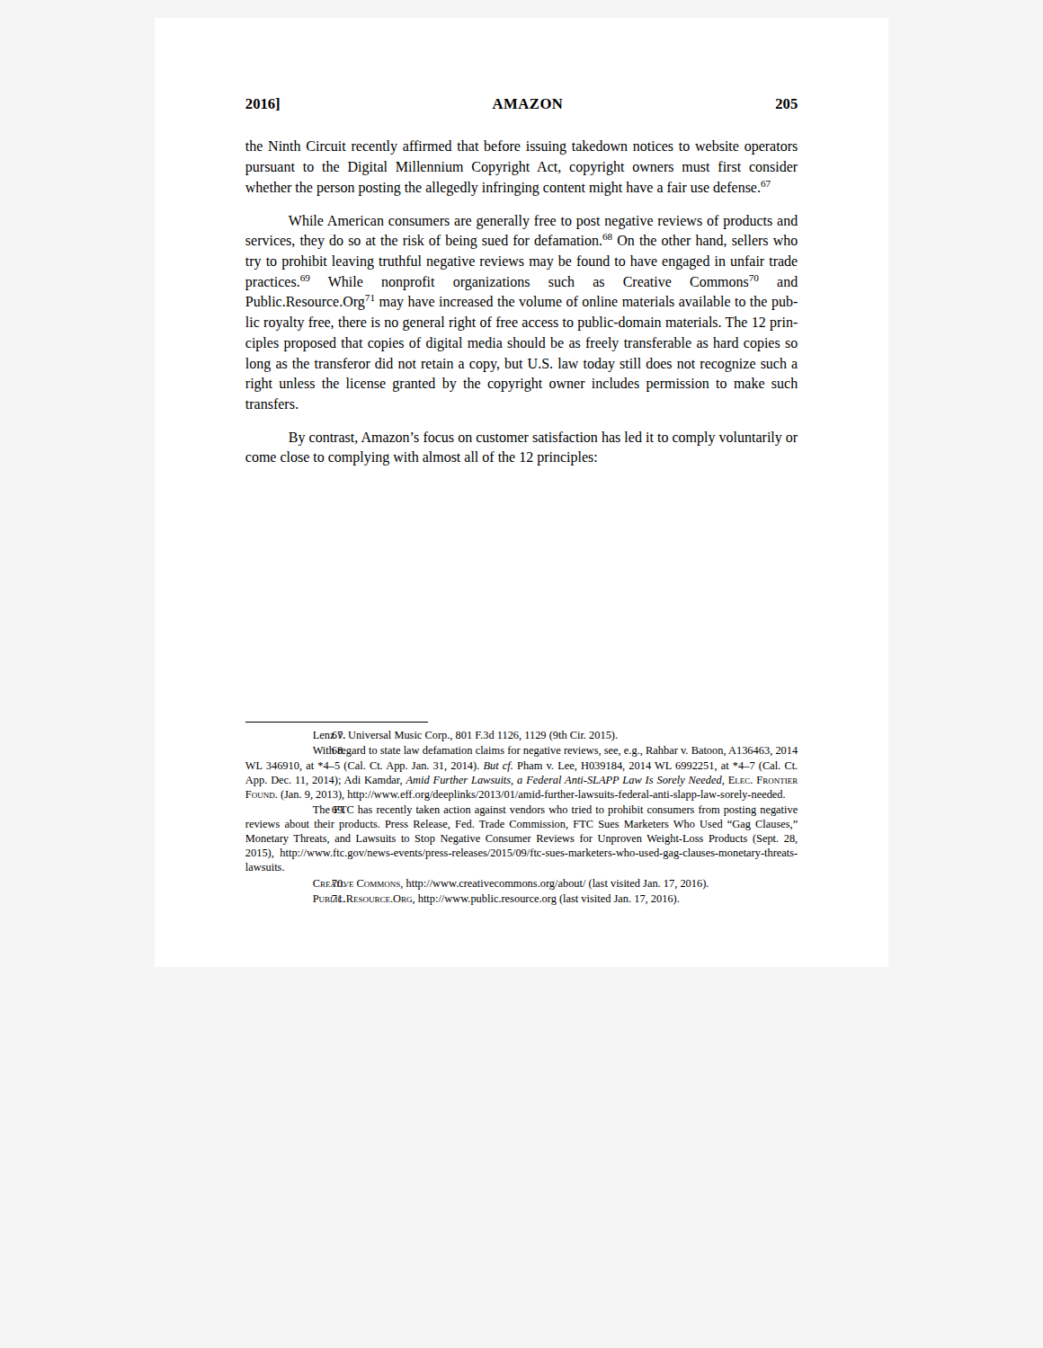2016] AMAZON 205
the Ninth Circuit recently affirmed that before issuing takedown notices to website operators pursuant to the Digital Millennium Copyright Act, copyright owners must first consider whether the person posting the allegedly infringing content might have a fair use defense.67
While American consumers are generally free to post negative reviews of products and services, they do so at the risk of being sued for defamation.68 On the other hand, sellers who try to prohibit leaving truthful negative reviews may be found to have engaged in unfair trade practices.69 While nonprofit organizations such as Creative Commons70 and Public.Resource.Org71 may have increased the volume of online materials available to the public royalty free, there is no general right of free access to public-domain materials. The 12 principles proposed that copies of digital media should be as freely transferable as hard copies so long as the transferor did not retain a copy, but U.S. law today still does not recognize such a right unless the license granted by the copyright owner includes permission to make such transfers.
By contrast, Amazon’s focus on customer satisfaction has led it to comply voluntarily or come close to complying with almost all of the 12 principles:
67. Lenz v. Universal Music Corp., 801 F.3d 1126, 1129 (9th Cir. 2015).
68. With regard to state law defamation claims for negative reviews, see, e.g., Rahbar v. Batoon, A136463, 2014 WL 346910, at *4–5 (Cal. Ct. App. Jan. 31, 2014). But cf. Pham v. Lee, H039184, 2014 WL 6992251, at *4–7 (Cal. Ct. App. Dec. 11, 2014); Adi Kamdar, Amid Further Lawsuits, a Federal Anti-SLAPP Law Is Sorely Needed, Elec. Frontier Found. (Jan. 9, 2013), http://www.eff.org/deeplinks/2013/01/amid-further-lawsuits-federal-anti-slapp-law-sorely-needed.
69. The FTC has recently taken action against vendors who tried to prohibit consumers from posting negative reviews about their products. Press Release, Fed. Trade Commission, FTC Sues Marketers Who Used “Gag Clauses,” Monetary Threats, and Lawsuits to Stop Negative Consumer Reviews for Unproven Weight-Loss Products (Sept. 28, 2015), http://www.ftc.gov/news-events/press-releases/2015/09/ftc-sues-marketers-who-used-gag-clauses-monetary-threats-lawsuits.
70. Creative Commons, http://www.creativecommons.org/about/ (last visited Jan. 17, 2016).
71. Public.Resource.Org, http://www.public.resource.org (last visited Jan. 17, 2016).